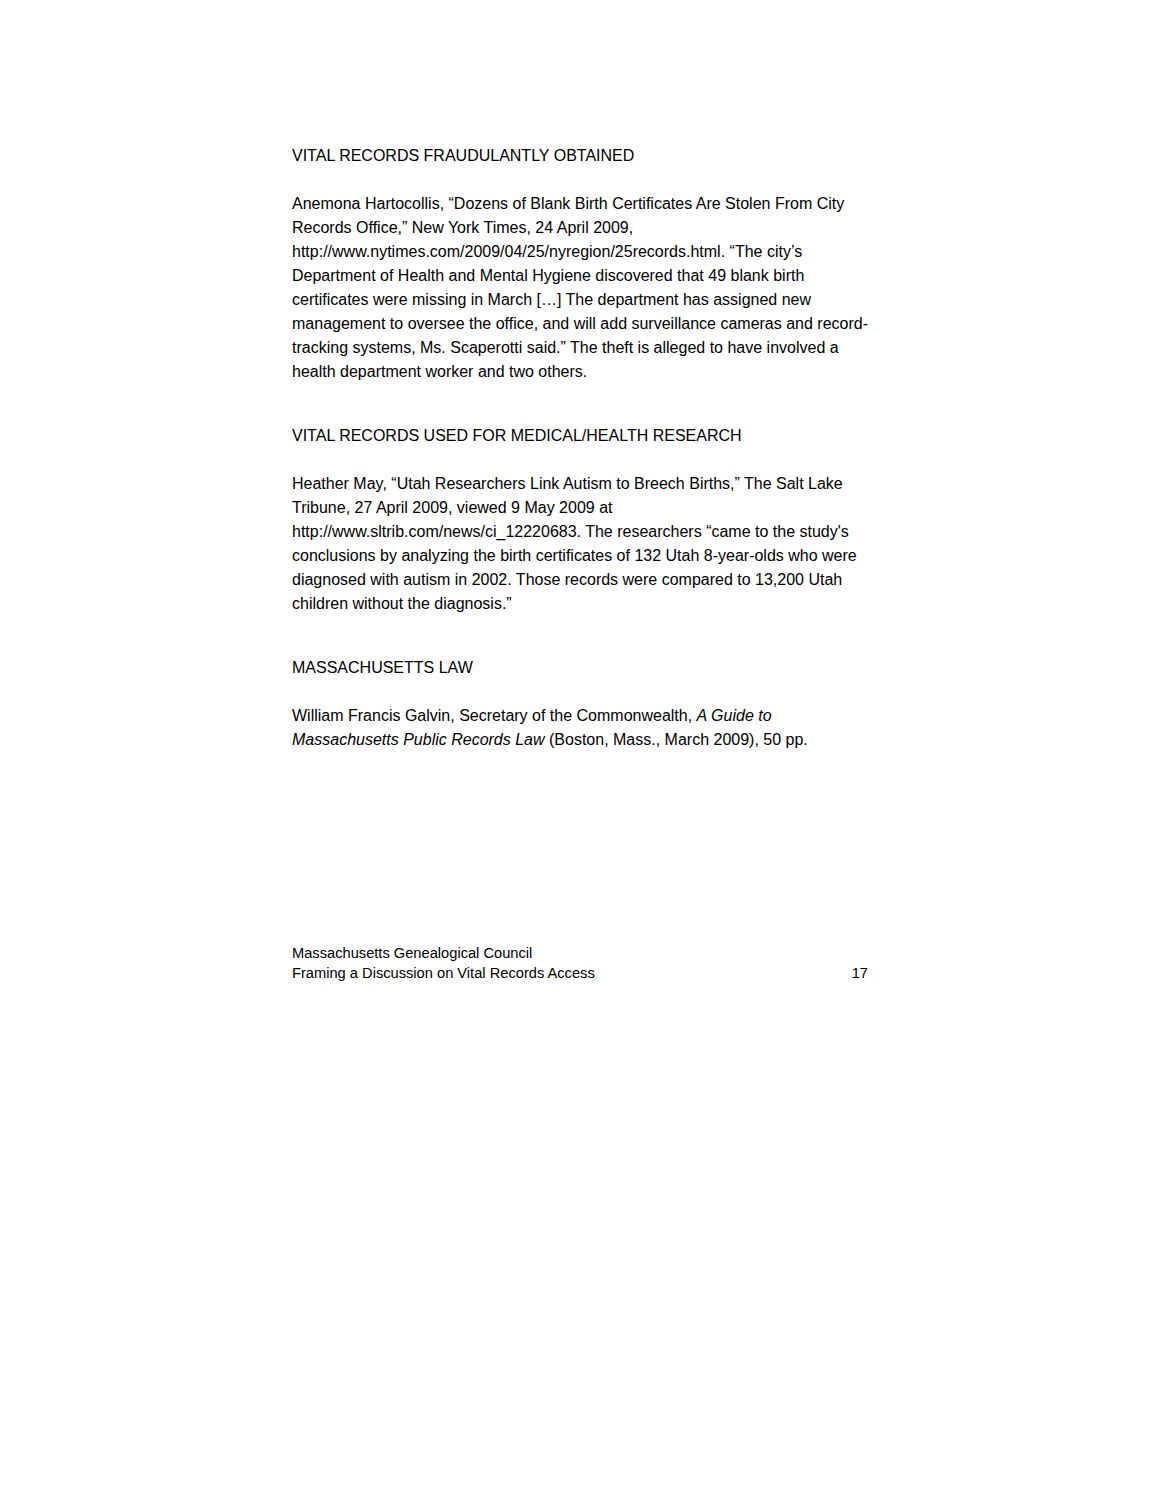Vital Records Fraudulantly Obtained
Anemona Hartocollis, “Dozens of Blank Birth Certificates Are Stolen From City Records Office,” New York Times, 24 April 2009, http://www.nytimes.com/2009/04/25/nyregion/25records.html. “The city’s Department of Health and Mental Hygiene discovered that 49 blank birth certificates were missing in March […] The department has assigned new management to oversee the office, and will add surveillance cameras and record-tracking systems, Ms. Scaperotti said.” The theft is alleged to have involved a health department worker and two others.
Vital Records Used for Medical/Health Research
Heather May, “Utah Researchers Link Autism to Breech Births,” The Salt Lake Tribune, 27 April 2009, viewed 9 May 2009 at http://www.sltrib.com/news/ci_12220683. The researchers “came to the study's conclusions by analyzing the birth certificates of 132 Utah 8-year-olds who were diagnosed with autism in 2002. Those records were compared to 13,200 Utah children without the diagnosis.”
Massachusetts Law
William Francis Galvin, Secretary of the Commonwealth, A Guide to Massachusetts Public Records Law (Boston, Mass., March 2009), 50 pp.
Massachusetts Genealogical Council
Framing a Discussion on Vital Records Access 17